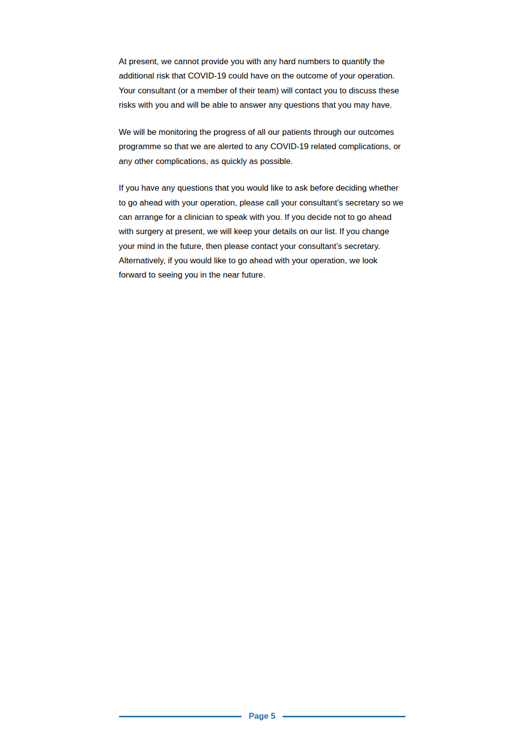At present, we cannot provide you with any hard numbers to quantify the additional risk that COVID-19 could have on the outcome of your operation. Your consultant (or a member of their team) will contact you to discuss these risks with you and will be able to answer any questions that you may have.
We will be monitoring the progress of all our patients through our outcomes programme so that we are alerted to any COVID-19 related complications, or any other complications, as quickly as possible.
If you have any questions that you would like to ask before deciding whether to go ahead with your operation, please call your consultant’s secretary so we can arrange for a clinician to speak with you. If you decide not to go ahead with surgery at present, we will keep your details on our list. If you change your mind in the future, then please contact your consultant’s secretary. Alternatively, if you would like to go ahead with your operation, we look forward to seeing you in the near future.
Page 5